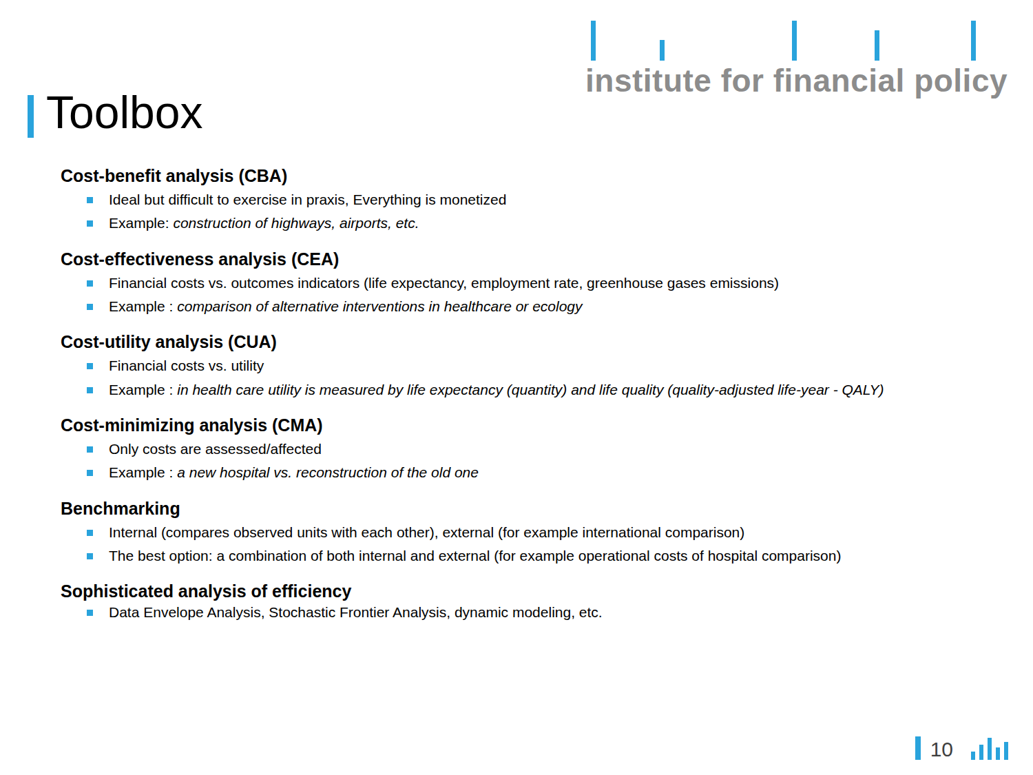institute for financial policy
Toolbox
Cost-benefit analysis (CBA)
Ideal but difficult to exercise in praxis, Everything is monetized
Example: construction of highways, airports, etc.
Cost-effectiveness analysis (CEA)
Financial costs vs. outcomes indicators (life expectancy, employment rate, greenhouse gases emissions)
Example : comparison of alternative interventions in healthcare or ecology
Cost-utility analysis (CUA)
Financial costs vs. utility
Example : in health care utility is measured by life expectancy (quantity) and life quality (quality-adjusted life-year - QALY)
Cost-minimizing analysis (CMA)
Only costs are assessed/affected
Example : a new hospital vs. reconstruction of the old one
Benchmarking
Internal (compares observed units with each other), external (for example international comparison)
The best option: a combination of both internal and external (for example operational costs of hospital comparison)
Sophisticated analysis of efficiency
Data Envelope Analysis, Stochastic Frontier Analysis, dynamic modeling, etc.
10